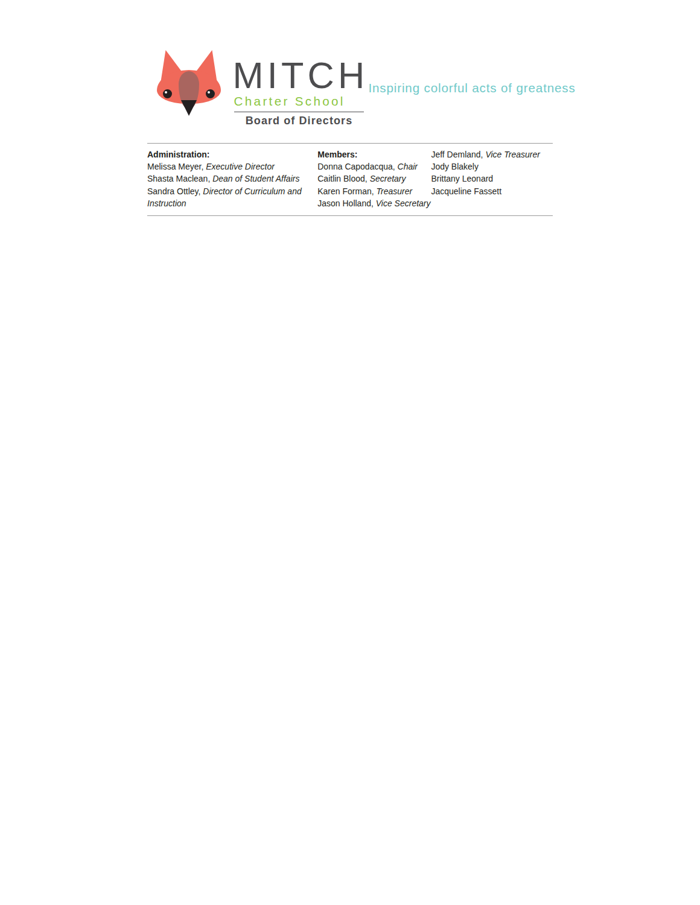MITCH
Charter School
Board of Directors
Inspiring colorful acts of greatness
| Administration: Melissa Meyer, Executive Director Shasta Maclean, Dean of Student Affairs Sandra Ottley, Director of Curriculum and Instruction | Members: Donna Capodacqua, Chair Caitlin Blood, Secretary Karen Forman, Treasurer Jason Holland, Vice Secretary | Jeff Demland, Vice Treasurer Jody Blakely Brittany Leonard Jacqueline Fassett |